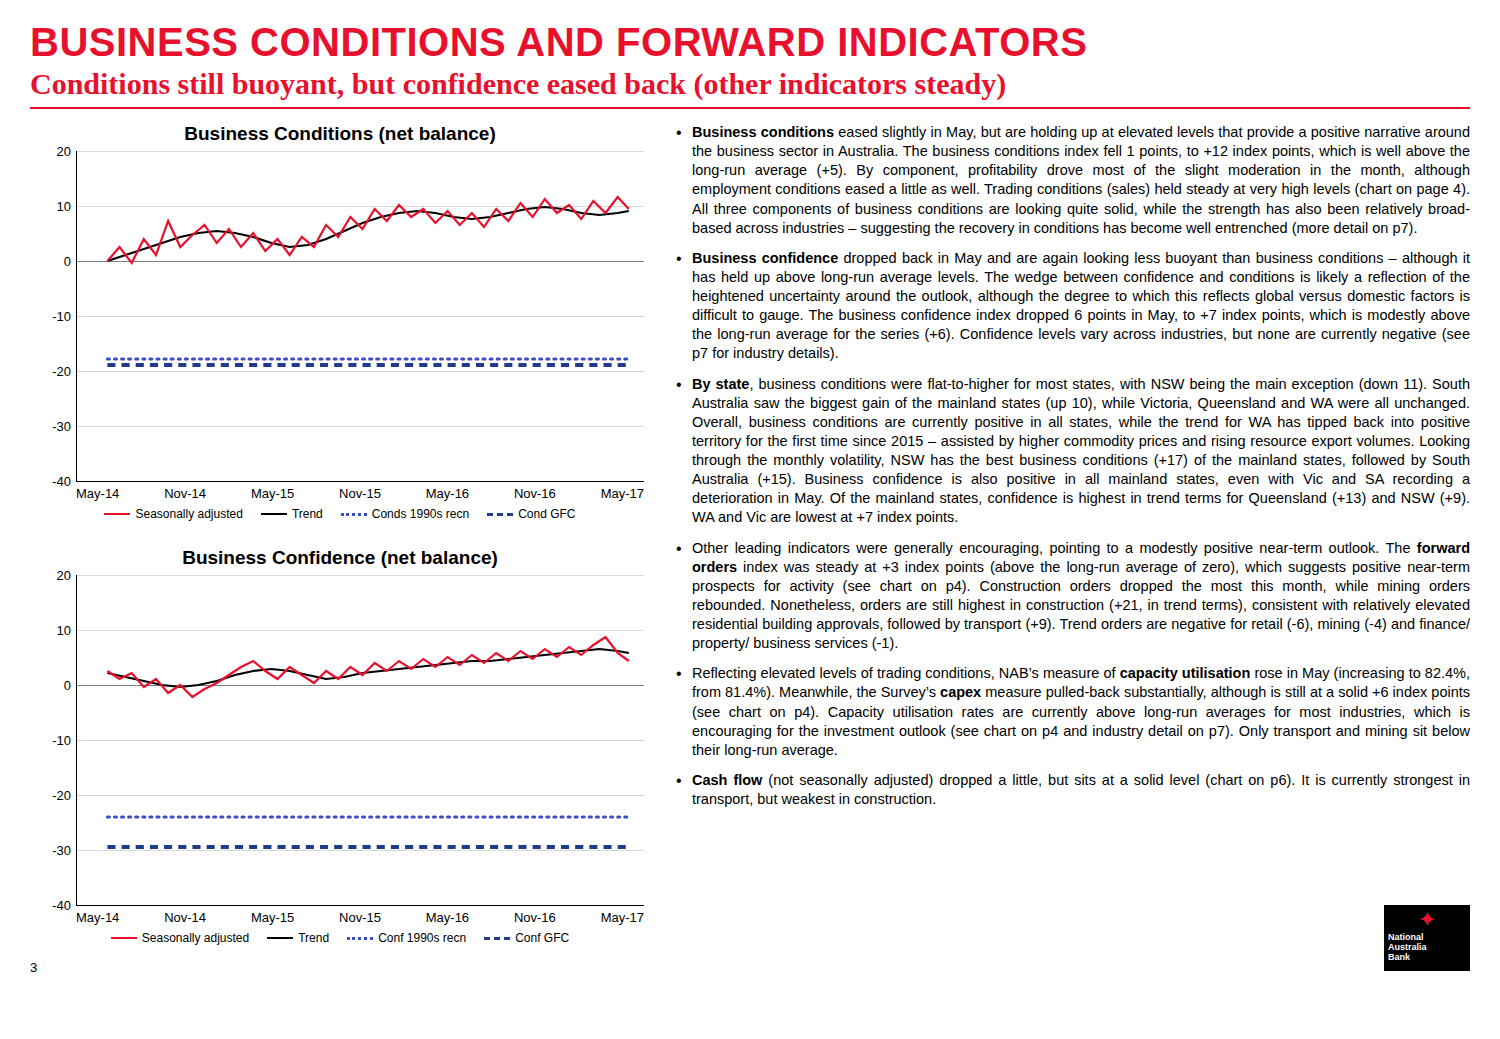Business conditions and forward indicators
Conditions still buoyant, but confidence eased back (other indicators steady)
Business Conditions (net balance)
20 10 0 -10 -20 -30 -40
May-14 Nov-14 May-15 Nov-15 May-16 Nov-16 May-17
Seasonally adjusted Trend Conds 1990s recn Cond GFC
Business Confidence (net balance)
20 10 0 -10 -20 -30 -40
May-14 Nov-14 May-15 Nov-15 May-16 Nov-16 May-17
Seasonally adjusted Trend Conf 1990s recn Conf GFC
Business conditions eased slightly in May, but are holding up at elevated levels that provide a positive narrative around the business sector in Australia. The business conditions index fell 1 points, to +12 index points, which is well above the long-run average (+5). By component, profitability drove most of the slight moderation in the month, although employment conditions eased a little as well. Trading conditions (sales) held steady at very high levels (chart on page 4). All three components of business conditions are looking quite solid, while the strength has also been relatively broad-based across industries – suggesting the recovery in conditions has become well entrenched (more detail on p7).
Business confidence dropped back in May and are again looking less buoyant than business conditions – although it has held up above long-run average levels. The wedge between confidence and conditions is likely a reflection of the heightened uncertainty around the outlook, although the degree to which this reflects global versus domestic factors is difficult to gauge. The business confidence index dropped 6 points in May, to +7 index points, which is modestly above the long-run average for the series (+6). Confidence levels vary across industries, but none are currently negative (see p7 for industry details).
By state, business conditions were flat-to-higher for most states, with NSW being the main exception (down 11). South Australia saw the biggest gain of the mainland states (up 10), while Victoria, Queensland and WA were all unchanged. Overall, business conditions are currently positive in all states, while the trend for WA has tipped back into positive territory for the first time since 2015 – assisted by higher commodity prices and rising resource export volumes. Looking through the monthly volatility, NSW has the best business conditions (+17) of the mainland states, followed by South Australia (+15). Business confidence is also positive in all mainland states, even with Vic and SA recording a deterioration in May. Of the mainland states, confidence is highest in trend terms for Queensland (+13) and NSW (+9). WA and Vic are lowest at +7 index points.
Other leading indicators were generally encouraging, pointing to a modestly positive near-term outlook. The forward orders index was steady at +3 index points (above the long-run average of zero), which suggests positive near-term prospects for activity (see chart on p4). Construction orders dropped the most this month, while mining orders rebounded. Nonetheless, orders are still highest in construction (+21, in trend terms), consistent with relatively elevated residential building approvals, followed by transport (+9). Trend orders are negative for retail (-6), mining (-4) and finance/ property/ business services (-1).
Reflecting elevated levels of trading conditions, NAB’s measure of capacity utilisation rose in May (increasing to 82.4%, from 81.4%). Meanwhile, the Survey’s capex measure pulled-back substantially, although is still at a solid +6 index points (see chart on p4). Capacity utilisation rates are currently above long-run averages for most industries, which is encouraging for the investment outlook (see chart on p4 and industry detail on p7). Only transport and mining sit below their long-run average.
Cash flow (not seasonally adjusted) dropped a little, but sits at a solid level (chart on p6). It is currently strongest in transport, but weakest in construction.
3
✦ National
Australia
Bank